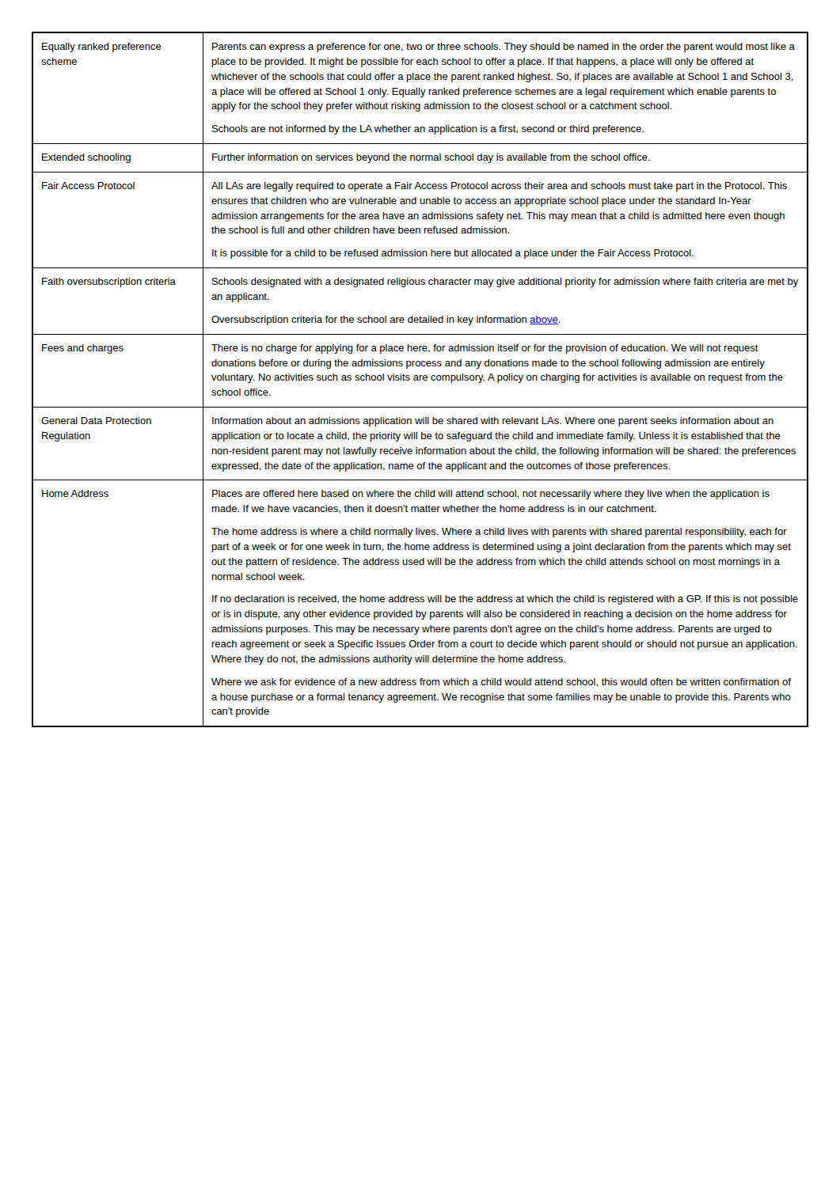| Equally ranked preference scheme | Parents can express a preference for one, two or three schools. They should be named in the order the parent would most like a place to be provided. It might be possible for each school to offer a place. If that happens, a place will only be offered at whichever of the schools that could offer a place the parent ranked highest. So, if places are available at School 1 and School 3, a place will be offered at School 1 only. Equally ranked preference schemes are a legal requirement which enable parents to apply for the school they prefer without risking admission to the closest school or a catchment school. Schools are not informed by the LA whether an application is a first, second or third preference. |
| Extended schooling | Further information on services beyond the normal school day is available from the school office. |
| Fair Access Protocol | All LAs are legally required to operate a Fair Access Protocol across their area and schools must take part in the Protocol. This ensures that children who are vulnerable and unable to access an appropriate school place under the standard In-Year admission arrangements for the area have an admissions safety net. This may mean that a child is admitted here even though the school is full and other children have been refused admission. It is possible for a child to be refused admission here but allocated a place under the Fair Access Protocol. |
| Faith oversubscription criteria | Schools designated with a designated religious character may give additional priority for admission where faith criteria are met by an applicant. Oversubscription criteria for the school are detailed in key information above . |
| Fees and charges | There is no charge for applying for a place here, for admission itself or for the provision of education. We will not request donations before or during the admissions process and any donations made to the school following admission are entirely voluntary. No activities such as school visits are compulsory. A policy on charging for activities is available on request from the school office. |
| General Data Protection Regulation | Information about an admissions application will be shared with relevant LAs. Where one parent seeks information about an application or to locate a child, the priority will be to safeguard the child and immediate family. Unless it is established that the non-resident parent may not lawfully receive information about the child, the following information will be shared: the preferences expressed, the date of the application, name of the applicant and the outcomes of those preferences. |
| Home Address | Places are offered here based on where the child will attend school, not necessarily where they live when the application is made. If we have vacancies, then it doesn't matter whether the home address is in our catchment. The home address is where a child normally lives. Where a child lives with parents with shared parental responsibility, each for part of a week or for one week in turn, the home address is determined using a joint declaration from the parents which may set out the pattern of residence. The address used will be the address from which the child attends school on most mornings in a normal school week. If no declaration is received, the home address will be the address at which the child is registered with a GP. If this is not possible or is in dispute, any other evidence provided by parents will also be considered in reaching a decision on the home address for admissions purposes. This may be necessary where parents don't agree on the child's home address. Parents are urged to reach agreement or seek a Specific Issues Order from a court to decide which parent should or should not pursue an application. Where they do not, the admissions authority will determine the home address. Where we ask for evidence of a new address from which a child would attend school, this would often be written confirmation of a house purchase or a formal tenancy agreement. We recognise that some families may be unable to provide this. Parents who can't provide |